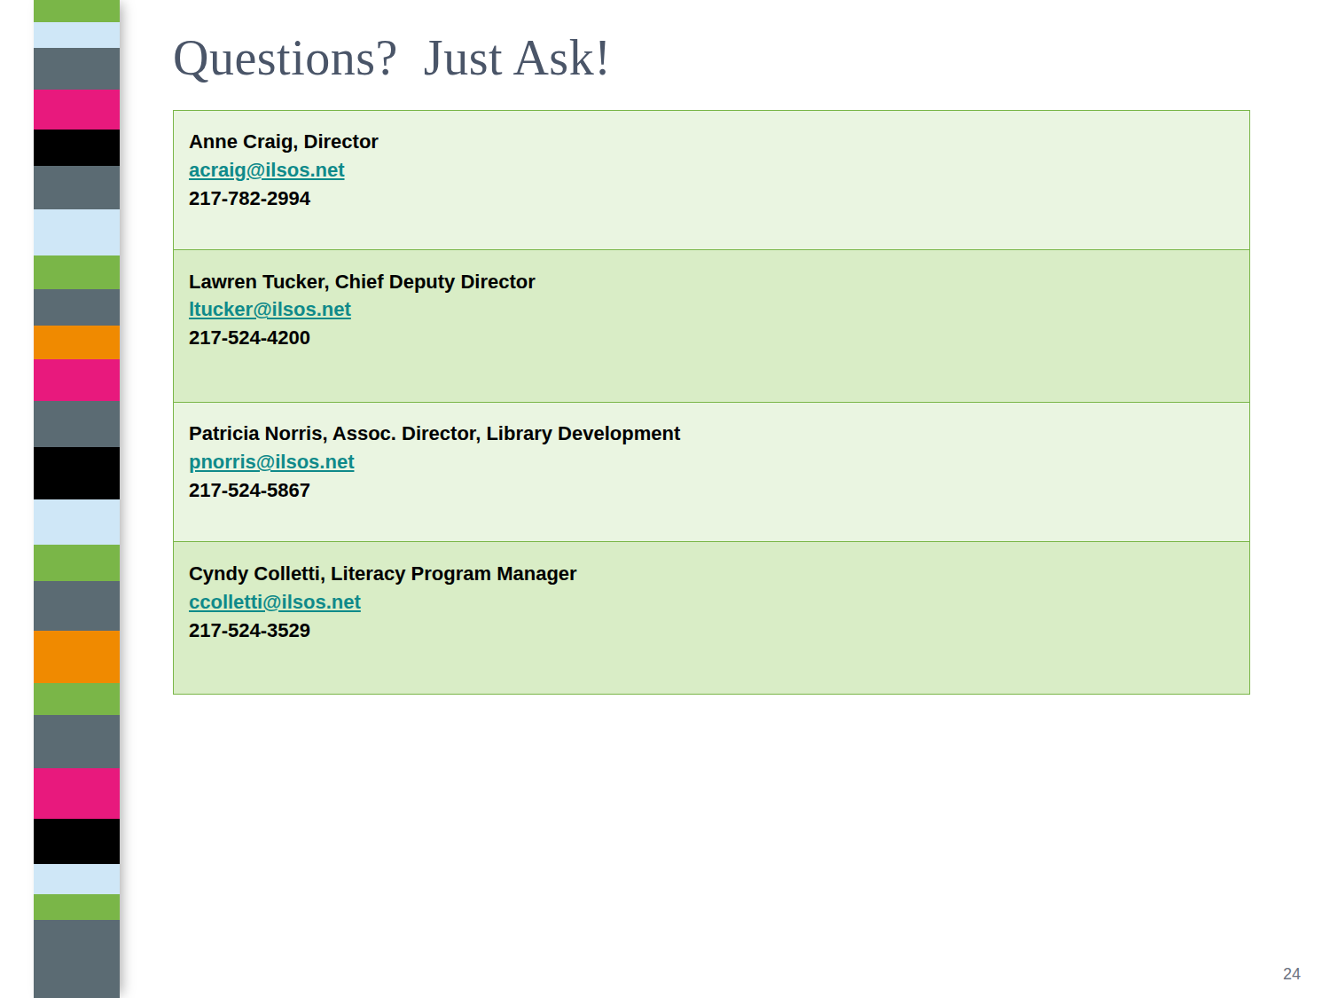Questions? Just Ask!
| Anne Craig, Director acraig@ilsos.net 217-782-2994 |
| Lawren Tucker, Chief Deputy Director ltucker@ilsos.net 217-524-4200 |
| Patricia Norris, Assoc. Director, Library Development pnorris@ilsos.net 217-524-5867 |
| Cyndy Colletti, Literacy Program Manager ccolletti@ilsos.net 217-524-3529 |
24